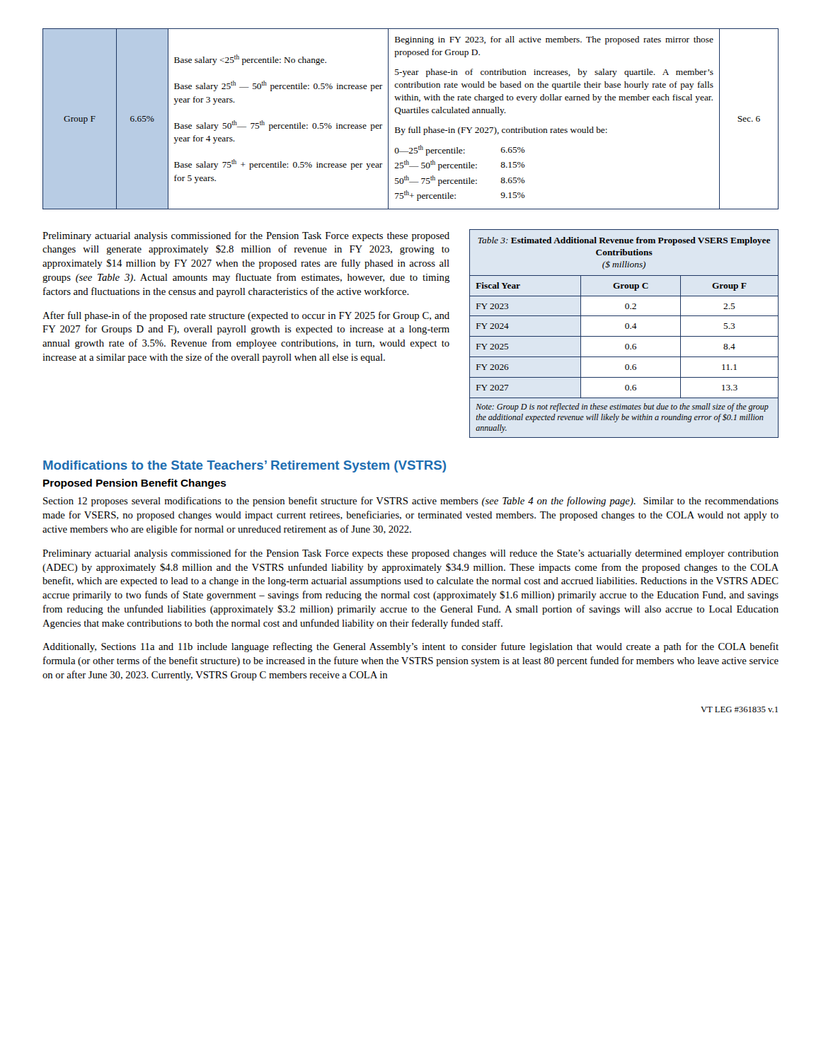| Group F | 6.65% | Base salary <25 th percentile: No change. Base salary 25 th — 50 th percentile: 0.5% increase per year for 3 years. Base salary 50 th — 75 th percentile: 0.5% increase per year for 4 years. Base salary 75 th + percentile: 0.5% increase per year for 5 years. | Beginning in FY 2023, for all active members. The proposed rates mirror those proposed for Group D. 5-year phase-in of contribution increases, by salary quartile. A member’s contribution rate would be based on the quartile their base hourly rate of pay falls within, with the rate charged to every dollar earned by the member each fiscal year. Quartiles calculated annually. By full phase-in (FY 2027), contribution rates would be: 0—25 th percentile: 6.65% 25 th — 50 th percentile: 8.15% 50 th — 75 th percentile: 8.65% 75 th + percentile: 9.15% | Sec. 6 |
Preliminary actuarial analysis commissioned for the Pension Task Force expects these proposed changes will generate approximately $2.8 million of revenue in FY 2023, growing to approximately $14 million by FY 2027 when the proposed rates are fully phased in across all groups (see Table 3). Actual amounts may fluctuate from estimates, however, due to timing factors and fluctuations in the census and payroll characteristics of the active workforce.
After full phase-in of the proposed rate structure (expected to occur in FY 2025 for Group C, and FY 2027 for Groups D and F), overall payroll growth is expected to increase at a long-term annual growth rate of 3.5%. Revenue from employee contributions, in turn, would expect to increase at a similar pace with the size of the overall payroll when all else is equal.
Table 3: Estimated Additional Revenue from Proposed VSERS Employee Contributions ($ millions)
| Fiscal Year | Group C | Group F |
| --- | --- | --- |
| FY 2023 | 0.2 | 2.5 |
| FY 2024 | 0.4 | 5.3 |
| FY 2025 | 0.6 | 8.4 |
| FY 2026 | 0.6 | 11.1 |
| FY 2027 | 0.6 | 13.3 |
| Note: Group D is not reflected in these estimates but due to the small size of the group the additional expected revenue will likely be within a rounding error of $0.1 million annually. |
Modifications to the State Teachers’ Retirement System (VSTRS)
Proposed Pension Benefit Changes
Section 12 proposes several modifications to the pension benefit structure for VSTRS active members (see Table 4 on the following page). Similar to the recommendations made for VSERS, no proposed changes would impact current retirees, beneficiaries, or terminated vested members. The proposed changes to the COLA would not apply to active members who are eligible for normal or unreduced retirement as of June 30, 2022.
Preliminary actuarial analysis commissioned for the Pension Task Force expects these proposed changes will reduce the State’s actuarially determined employer contribution (ADEC) by approximately $4.8 million and the VSTRS unfunded liability by approximately $34.9 million. These impacts come from the proposed changes to the COLA benefit, which are expected to lead to a change in the long-term actuarial assumptions used to calculate the normal cost and accrued liabilities. Reductions in the VSTRS ADEC accrue primarily to two funds of State government – savings from reducing the normal cost (approximately $1.6 million) primarily accrue to the Education Fund, and savings from reducing the unfunded liabilities (approximately $3.2 million) primarily accrue to the General Fund. A small portion of savings will also accrue to Local Education Agencies that make contributions to both the normal cost and unfunded liability on their federally funded staff.
Additionally, Sections 11a and 11b include language reflecting the General Assembly’s intent to consider future legislation that would create a path for the COLA benefit formula (or other terms of the benefit structure) to be increased in the future when the VSTRS pension system is at least 80 percent funded for members who leave active service on or after June 30, 2023. Currently, VSTRS Group C members receive a COLA in
VT LEG #361835 v.1